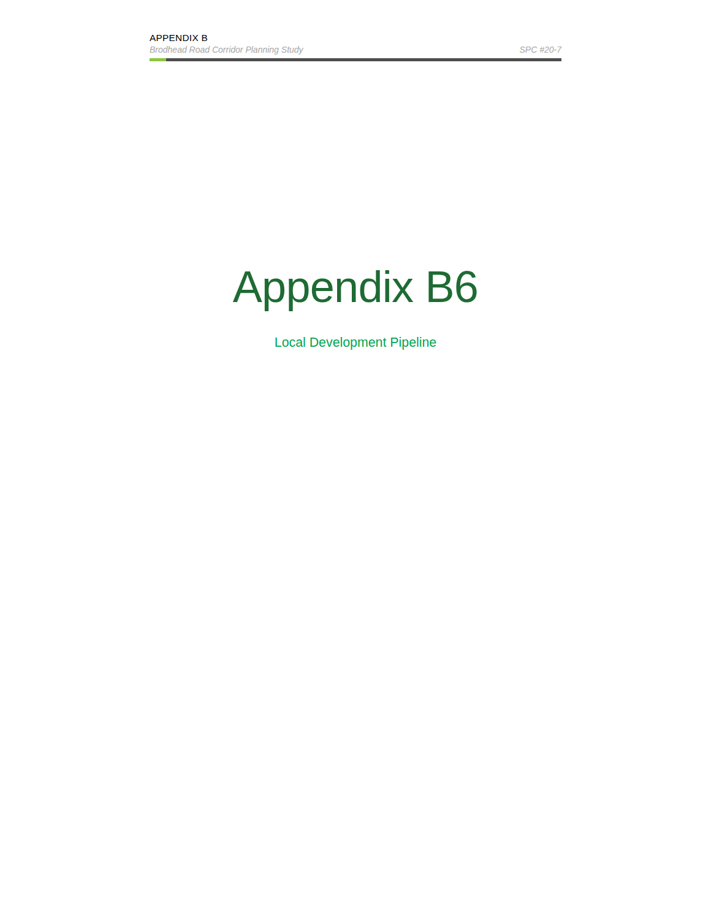APPENDIX B
Brodhead Road Corridor Planning Study SPC #20-7
Appendix B6
Local Development Pipeline